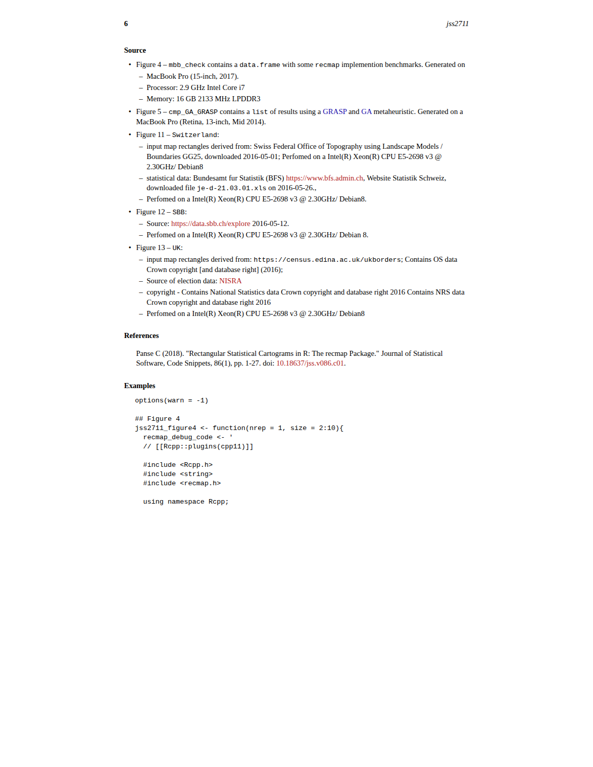6 jss2711
Source
Figure 4 – mbb_check contains a data.frame with some recmap implemention benchmarks. Generated on
MacBook Pro (15-inch, 2017).
Processor: 2.9 GHz Intel Core i7
Memory: 16 GB 2133 MHz LPDDR3
Figure 5 – cmp_GA_GRASP contains a list of results using a GRASP and GA metaheuristic. Generated on a MacBook Pro (Retina, 13-inch, Mid 2014).
Figure 11 – Switzerland:
input map rectangles derived from: Swiss Federal Office of Topography using Landscape Models / Boundaries GG25, downloaded 2016-05-01; Perfomed on a Intel(R) Xeon(R) CPU E5-2698 v3 @ 2.30GHz/ Debian8
statistical data: Bundesamt fur Statistik (BFS) https://www.bfs.admin.ch, Website Statistik Schweiz, downloaded file je-d-21.03.01.xls on 2016-05-26.,
Perfomed on a Intel(R) Xeon(R) CPU E5-2698 v3 @ 2.30GHz/ Debian8.
Figure 12 – SBB:
Source: https://data.sbb.ch/explore 2016-05-12.
Perfomed on a Intel(R) Xeon(R) CPU E5-2698 v3 @ 2.30GHz/ Debian 8.
Figure 13 – UK:
input map rectangles derived from: https://census.edina.ac.uk/ukborders; Contains OS data Crown copyright [and database right] (2016);
Source of election data: NISRA
copyright - Contains National Statistics data Crown copyright and database right 2016 Contains NRS data Crown copyright and database right 2016
Perfomed on a Intel(R) Xeon(R) CPU E5-2698 v3 @ 2.30GHz/ Debian8
References
Panse C (2018). "Rectangular Statistical Cartograms in R: The recmap Package." Journal of Statistical Software, Code Snippets, 86(1), pp. 1-27. doi: 10.18637/jss.v086.c01.
Examples
options(warn = -1)

## Figure 4
jss2711_figure4 <- function(nrep = 1, size = 2:10){
  recmap_debug_code <- '
  // [[Rcpp::plugins(cpp11)]]

  #include <Rcpp.h>
  #include <string>
  #include <recmap.h>

  using namespace Rcpp;